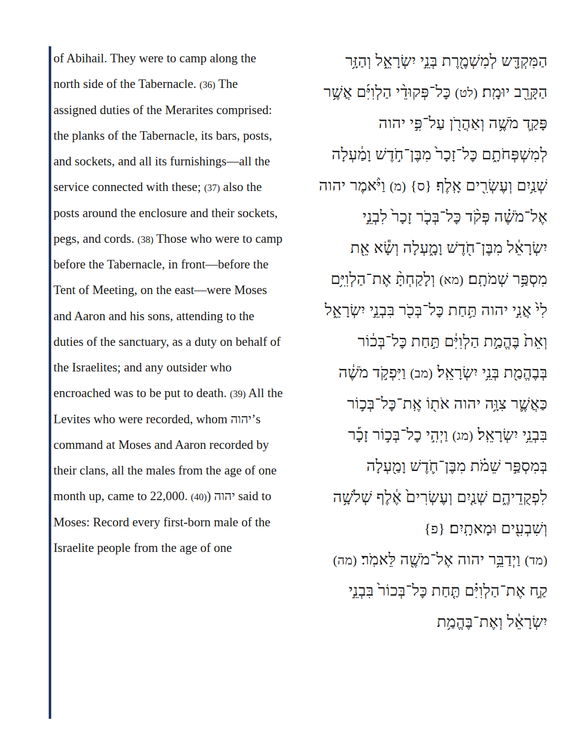of Abihail. They were to camp along the north side of the Tabernacle. (36) The assigned duties of the Merarites comprised: the planks of the Tabernacle, its bars, posts, and sockets, and all its furnishings—all the service connected with these; (37) also the posts around the enclosure and their sockets, pegs, and cords. (38) Those who were to camp before the Tabernacle, in front—before the Tent of Meeting, on the east—were Moses and Aaron and his sons, attending to the duties of the sanctuary, as a duty on behalf of the Israelites; and any outsider who encroached was to be put to death. (39) All the Levites who were recorded, whom יהוה’s command at Moses and Aaron recorded by their clans, all the males from the age of one month up, came to 22,000. (40)) יהוה said to Moses: Record every first-born male of the Israelite people from the age of one
הַמִּקְדָּ֖ש לְמִשְׁמֶ֖רֶת בְּנֵ֣י יִשְׂרָאֵ֑ל וְהַזָּ֥ר הַקָּרֵ֖ב יוּמָֽת׃ (לט) כׇּל־פְּקוּדֵ֨י הַלְוִיִּ֜ם אֲשֶׁ֥ר פָּקַ֛ד מֹשֶׁ֥ה וְאַהֲרֹ֖ן עַל־פִּ֣י יהוה לְמִשְׁפְּחֹתָ֑ם כׇּל־זָכָר֙ מִבֶּן־חֹ֣דֶשׁ וָמַ֔עְלָה שְׁנַ֥יִם וְעֶשְׂרִ֖ים אָֽלֶף׃ {ס} (מ) וַיֹּ֨אמֶר יהוה אֶל־מֹשֶׁ֗ה פְּקֹ֨ד כׇּל־בְּכֹ֤ר זָכָר֙ לִבְנֵ֣י יִשְׂרָאֵ֔ל מִבֶּן־חֹ֖דֶשׁ וָמָ֑עְלָה וְשָׂ֕א אֵ֖ת מִסְפַּ֥ר שְׁמֹתָֽם׃ (מא) וְלָקַחְתָּ֨ אֶת־הַלְוִיִּ֥ם לִי֙ אֲנִ֣י יהוה תַּ֥חַת כׇּל־בְּכֹ֖ר בִּבְנֵ֣י יִשְׂרָאֵ֑ל וְאֵת֙ בֶּהֱמַ֣ת הַלְוִיִּ֔ם תַּ֣חַת כׇּל־בְּכ֔וֹר בְּבֶהֱמַ֖ת בְּנֵ֥י יִשְׂרָאֵֽל׃ (מב) וַיִּפְקֹ֣ד מֹשֶׁ֔ה כַּאֲשֶׁ֛ר צִוָּ֥ה יהוה אֹת֖וֹ אֶֽת־כׇּל־בְּכ֣וֹר בִּבְנֵ֥י יִשְׂרָאֵֽל׃ (מג) וַיְהִ֣י כׇל־בְּכ֣וֹר זָכָ֡ר בְּמִסְפַּ֣ר שֵׁמֹ֗ת מִבֶּן־חֹ֛דֶשׁ וָמַ֖עְלָה לִפְקֻדֵיהֶ֑ם שְׁנַ֤יִם וְעֶשְׂרִים֙ אֶ֔לֶף שְׁלֹשָׁ֥ה וְשִׁבְעִ֖ים וּמָאתָֽיִם׃ {פ}
(מד) וַיְדַבֵּ֥ר יהוה אֶל־מֹשֶׁ֖ה לֵּאמֹֽר׃ (מה) קַ֣ח אֶת־הַלְוִיִּ֗ם תַּ֤חַת כׇּל־בְּכוֹר֙ בִּבְנֵ֣י יִשְׂרָאֵ֔ל וְאֶת־בֶּהֱמַ֥ת